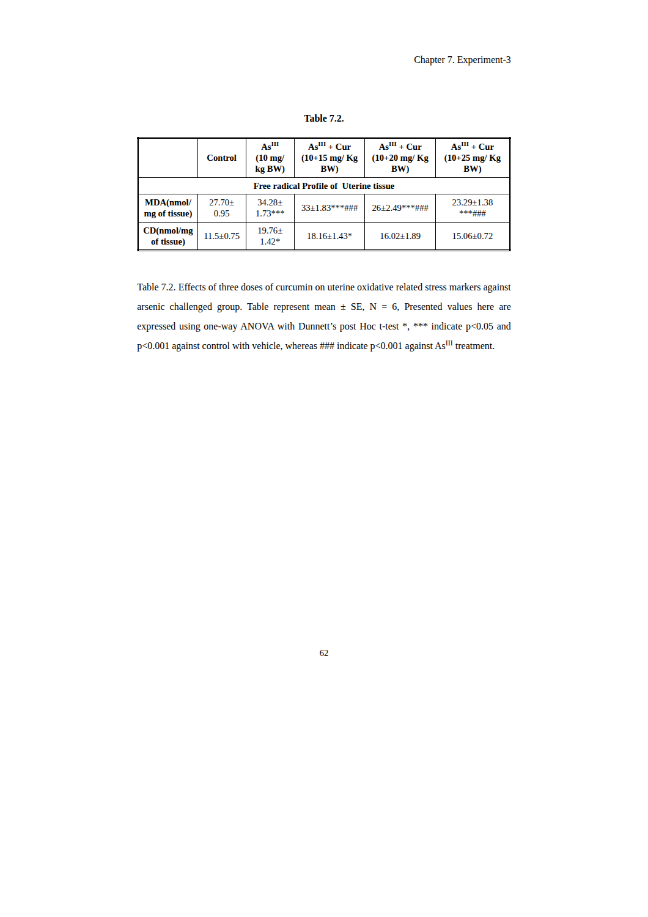Chapter 7. Experiment-3
Table 7.2.
| | Control | As III (10 mg/ kg BW) | As III + Cur (10+15 mg/ Kg BW) | As III + Cur (10+20 mg/ Kg BW) | As III + Cur (10+25 mg/ Kg BW) |
| --- | --- | --- | --- | --- | --- |
| Free radical Profile of Uterine tissue |
| MDA(nmol/ mg of tissue) | 27.70± 0.95 | 34.28± 1.73*** | 33±1.83***### | 26±2.49***### | 23.29±1.38 ***### |
| CD(nmol/mg of tissue) | 11.5±0.75 | 19.76± 1.42* | 18.16±1.43* | 16.02±1.89 | 15.06±0.72 |
Table 7.2. Effects of three doses of curcumin on uterine oxidative related stress markers against arsenic challenged group. Table represent mean ± SE, N = 6, Presented values here are expressed using one-way ANOVA with Dunnett’s post Hoc t-test *, *** indicate p<0.05 and p<0.001 against control with vehicle, whereas ### indicate p<0.001 against AsIII treatment.
62